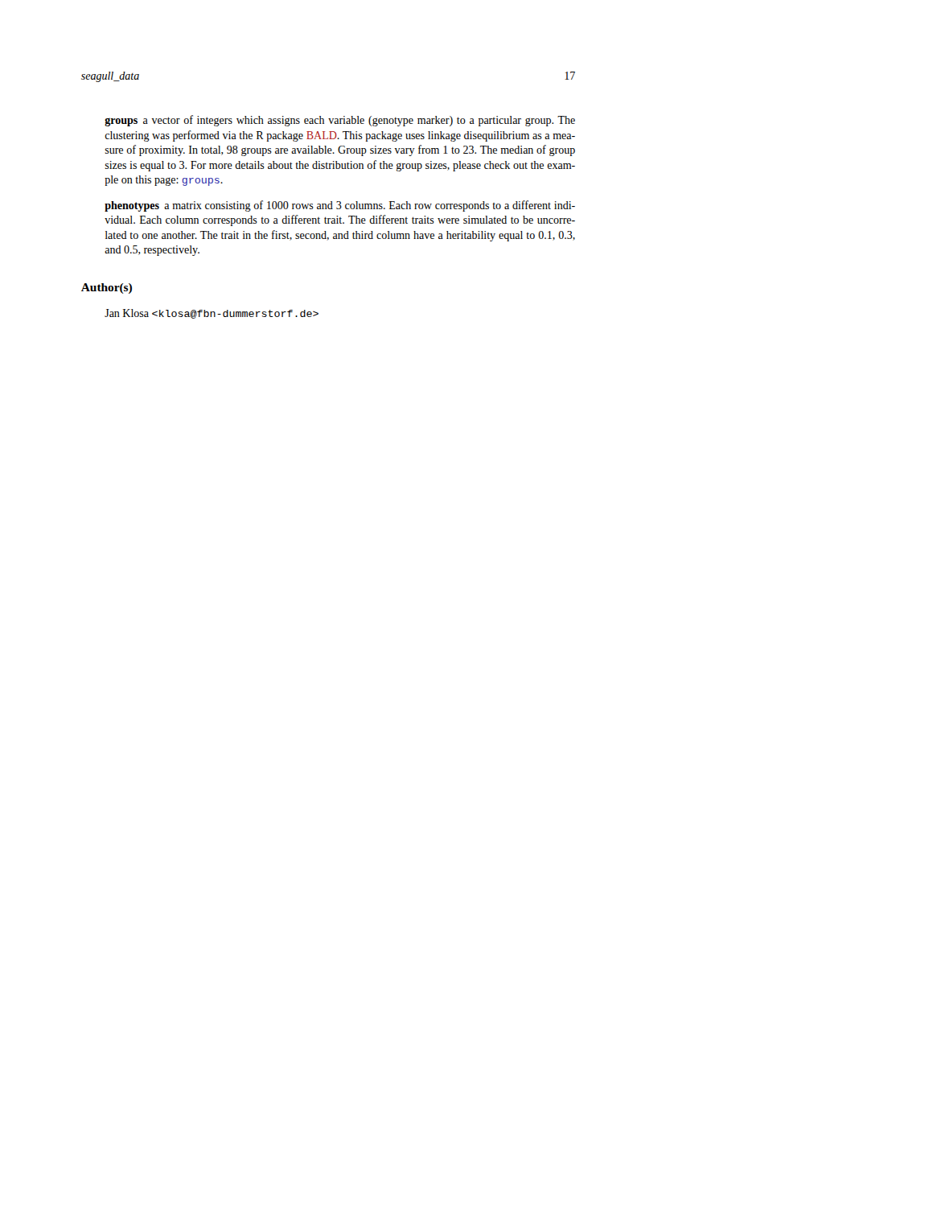seagull_data 17
groups
a vector of integers which assigns each variable (genotype marker) to a particular group. The clustering was performed via the R package BALD. This package uses linkage disequilibrium as a measure of proximity. In total, 98 groups are available. Group sizes vary from 1 to 23. The median of group sizes is equal to 3. For more details about the distribution of the group sizes, please check out the example on this page: groups.
phenotypes
a matrix consisting of 1000 rows and 3 columns. Each row corresponds to a different individual. Each column corresponds to a different trait. The different traits were simulated to be uncorrelated to one another. The trait in the first, second, and third column have a heritability equal to 0.1, 0.3, and 0.5, respectively.
Author(s)
Jan Klosa <klosa@fbn-dummerstorf.de>